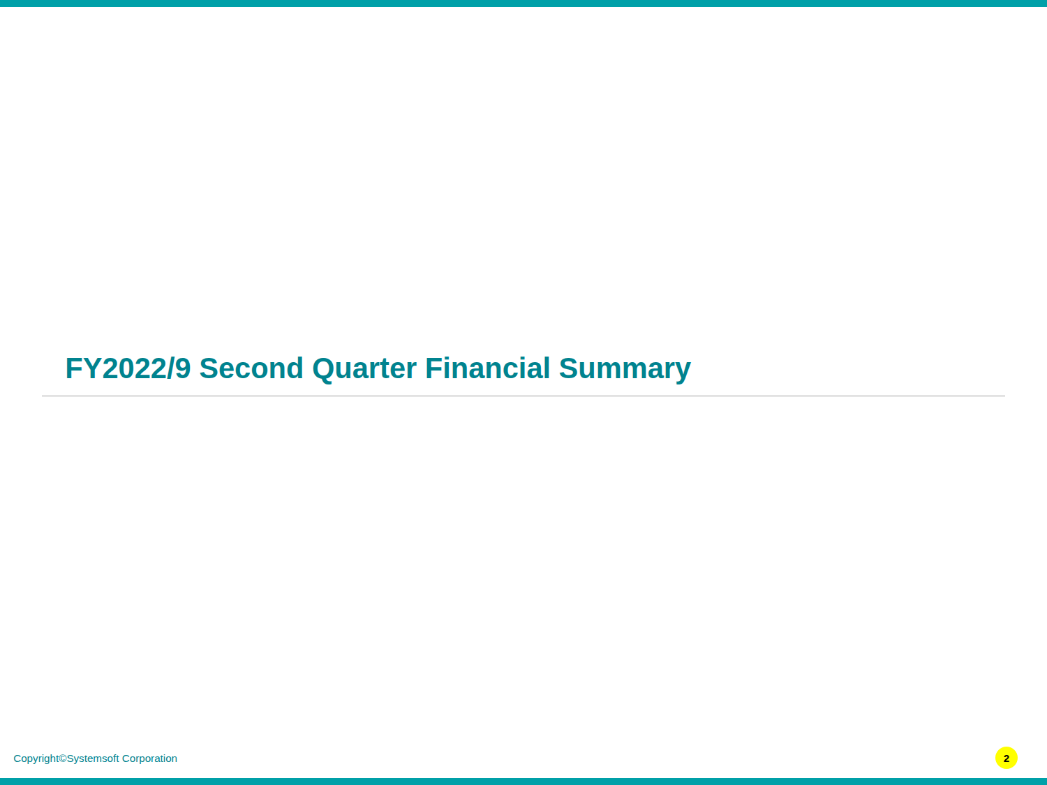FY2022/9 Second Quarter Financial Summary
Copyright©Systemsoft Corporation 2